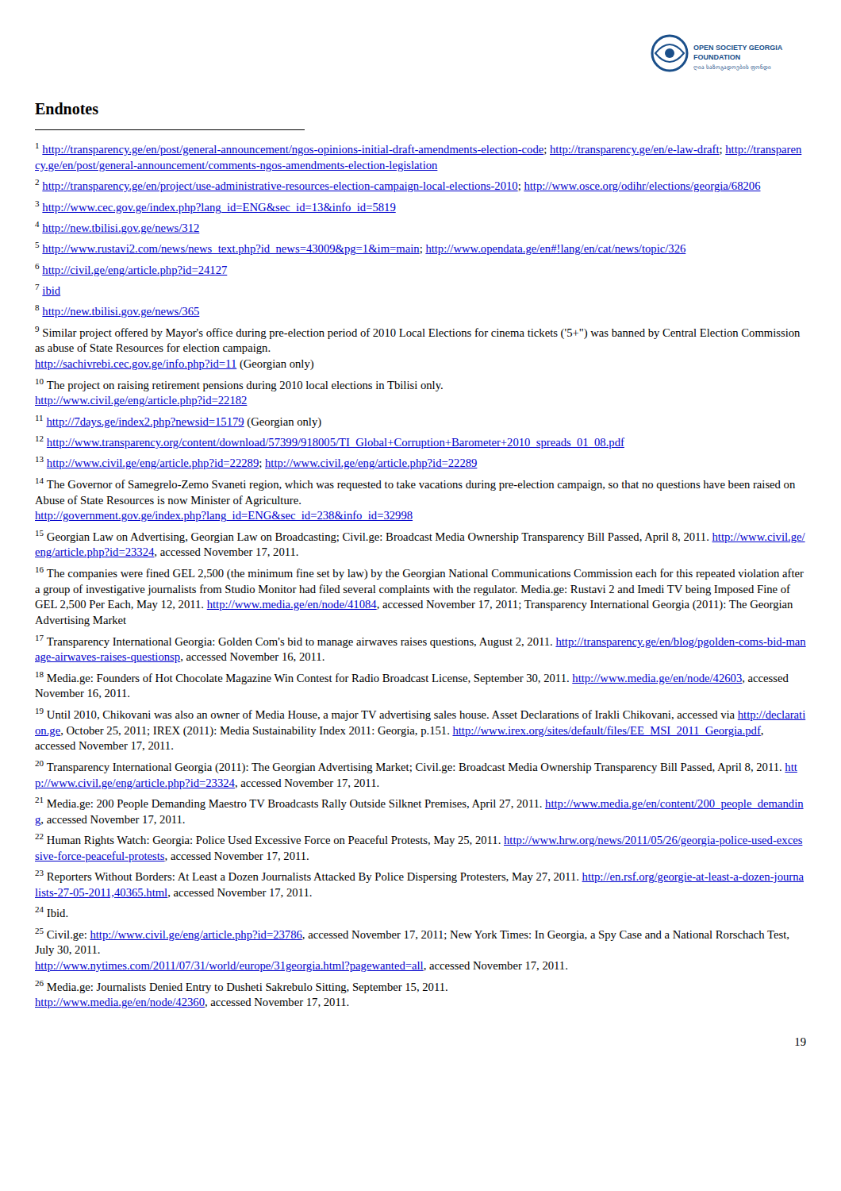OPEN SOCIETY GEORGIA FOUNDATION ღია საზოგადოების ფონდი
Endnotes
1http://transparency.ge/en/post/general-announcement/ngos-opinions-initial-draft-amendments-election-code; http://transparency.ge/en/e-law-draft; http://transparency.ge/en/post/general-announcement/comments-ngos-amendments-election-legislation
2http://transparency.ge/en/project/use-administrative-resources-election-campaign-local-elections-2010; http://www.osce.org/odihr/elections/georgia/68206
3http://www.cec.gov.ge/index.php?lang_id=ENG&sec_id=13&info_id=5819
4http://new.tbilisi.gov.ge/news/312
5http://www.rustavi2.com/news/news_text.php?id_news=43009&pg=1&im=main; http://www.opendata.ge/en#!lang/en/cat/news/topic/326
6http://civil.ge/eng/article.php?id=24127
7ibid
8http://new.tbilisi.gov.ge/news/365
9Similar project offered by Mayor's office during pre-election period of 2010 Local Elections for cinema tickets ('5+") was banned by Central Election Commission as abuse of State Resources for election campaign.
http://sachivrebi.cec.gov.ge/info.php?id=11 (Georgian only)
10The project on raising retirement pensions during 2010 local elections in Tbilisi only.
http://www.civil.ge/eng/article.php?id=22182
11http://7days.ge/index2.php?newsid=15179 (Georgian only)
12http://www.transparency.org/content/download/57399/918005/TI_Global+Corruption+Barometer+2010_spreads_01_08.pdf
13http://www.civil.ge/eng/article.php?id=22289; http://www.civil.ge/eng/article.php?id=22289
14The Governor of Samegrelo-Zemo Svaneti region, which was requested to take vacations during pre-election campaign, so that no questions have been raised on Abuse of State Resources is now Minister of Agriculture.
http://government.gov.ge/index.php?lang_id=ENG&sec_id=238&info_id=32998
15Georgian Law on Advertising, Georgian Law on Broadcasting; Civil.ge: Broadcast Media Ownership Transparency Bill Passed, April 8, 2011. http://www.civil.ge/eng/article.php?id=23324, accessed November 17, 2011.
16The companies were fined GEL 2,500 (the minimum fine set by law) by the Georgian National Communications Commission each for this repeated violation after a group of investigative journalists from Studio Monitor had filed several complaints with the regulator. Media.ge: Rustavi 2 and Imedi TV being Imposed Fine of GEL 2,500 Per Each, May 12, 2011. http://www.media.ge/en/node/41084, accessed November 17, 2011; Transparency International Georgia (2011): The Georgian Advertising Market
17Transparency International Georgia: Golden Com's bid to manage airwaves raises questions, August 2, 2011. http://transparency.ge/en/blog/pgolden-coms-bid-manage-airwaves-raises-questionsp, accessed November 16, 2011.
18Media.ge: Founders of Hot Chocolate Magazine Win Contest for Radio Broadcast License, September 30, 2011. http://www.media.ge/en/node/42603, accessed November 16, 2011.
19Until 2010, Chikovani was also an owner of Media House, a major TV advertising sales house. Asset Declarations of Irakli Chikovani, accessed via http://declaration.ge, October 25, 2011; IREX (2011): Media Sustainability Index 2011: Georgia, p.151. http://www.irex.org/sites/default/files/EE_MSI_2011_Georgia.pdf, accessed November 17, 2011.
20Transparency International Georgia (2011): The Georgian Advertising Market; Civil.ge: Broadcast Media Ownership Transparency Bill Passed, April 8, 2011. http://www.civil.ge/eng/article.php?id=23324, accessed November 17, 2011.
21Media.ge: 200 People Demanding Maestro TV Broadcasts Rally Outside Silknet Premises, April 27, 2011. http://www.media.ge/en/content/200_people_demanding, accessed November 17, 2011.
22Human Rights Watch: Georgia: Police Used Excessive Force on Peaceful Protests, May 25, 2011. http://www.hrw.org/news/2011/05/26/georgia-police-used-excessive-force-peaceful-protests, accessed November 17, 2011.
23Reporters Without Borders: At Least a Dozen Journalists Attacked By Police Dispersing Protesters, May 27, 2011. http://en.rsf.org/georgie-at-least-a-dozen-journalists-27-05-2011,40365.html, accessed November 17, 2011.
24Ibid.
25Civil.ge: http://www.civil.ge/eng/article.php?id=23786, accessed November 17, 2011; New York Times: In Georgia, a Spy Case and a National Rorschach Test, July 30, 2011.
http://www.nytimes.com/2011/07/31/world/europe/31georgia.html?pagewanted=all, accessed November 17, 2011.
26Media.ge: Journalists Denied Entry to Dusheti Sakrebulo Sitting, September 15, 2011.
http://www.media.ge/en/node/42360, accessed November 17, 2011.
19